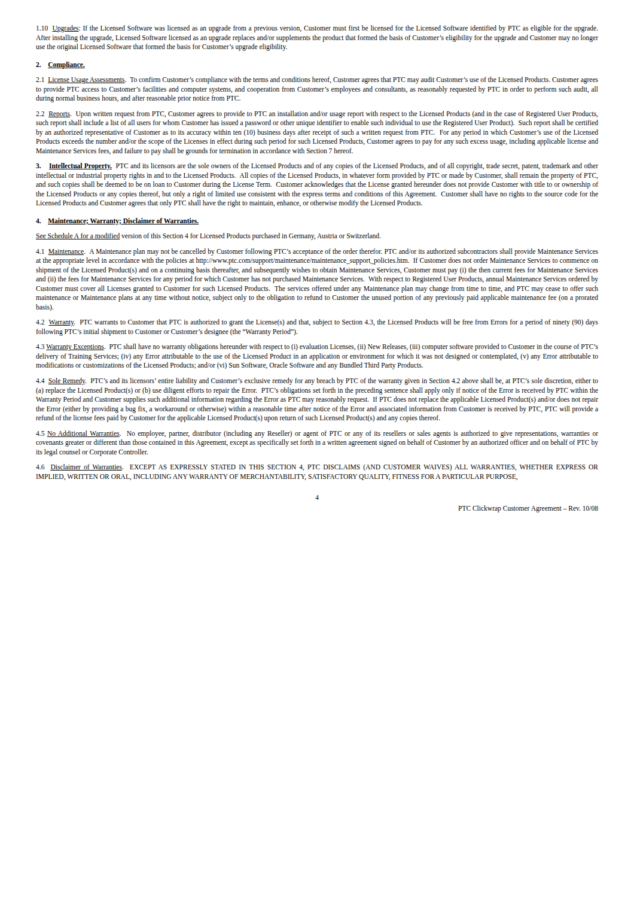1.10 Upgrades: If the Licensed Software was licensed as an upgrade from a previous version, Customer must first be licensed for the Licensed Software identified by PTC as eligible for the upgrade. After installing the upgrade, Licensed Software licensed as an upgrade replaces and/or supplements the product that formed the basis of Customer’s eligibility for the upgrade and Customer may no longer use the original Licensed Software that formed the basis for Customer’s upgrade eligibility.
2. Compliance.
2.1 License Usage Assessments. To confirm Customer’s compliance with the terms and conditions hereof, Customer agrees that PTC may audit Customer’s use of the Licensed Products. Customer agrees to provide PTC access to Customer’s facilities and computer systems, and cooperation from Customer’s employees and consultants, as reasonably requested by PTC in order to perform such audit, all during normal business hours, and after reasonable prior notice from PTC.
2.2 Reports. Upon written request from PTC, Customer agrees to provide to PTC an installation and/or usage report with respect to the Licensed Products (and in the case of Registered User Products, such report shall include a list of all users for whom Customer has issued a password or other unique identifier to enable such individual to use the Registered User Product). Such report shall be certified by an authorized representative of Customer as to its accuracy within ten (10) business days after receipt of such a written request from PTC. For any period in which Customer’s use of the Licensed Products exceeds the number and/or the scope of the Licenses in effect during such period for such Licensed Products, Customer agrees to pay for any such excess usage, including applicable license and Maintenance Services fees, and failure to pay shall be grounds for termination in accordance with Section 7 hereof.
3. Intellectual Property. PTC and its licensors are the sole owners of the Licensed Products and of any copies of the Licensed Products, and of all copyright, trade secret, patent, trademark and other intellectual or industrial property rights in and to the Licensed Products. All copies of the Licensed Products, in whatever form provided by PTC or made by Customer, shall remain the property of PTC, and such copies shall be deemed to be on loan to Customer during the License Term. Customer acknowledges that the License granted hereunder does not provide Customer with title to or ownership of the Licensed Products or any copies thereof, but only a right of limited use consistent with the express terms and conditions of this Agreement. Customer shall have no rights to the source code for the Licensed Products and Customer agrees that only PTC shall have the right to maintain, enhance, or otherwise modify the Licensed Products.
4. Maintenance; Warranty; Disclaimer of Warranties.
See Schedule A for a modified version of this Section 4 for Licensed Products purchased in Germany, Austria or Switzerland.
4.1 Maintenance. A Maintenance plan may not be cancelled by Customer following PTC’s acceptance of the order therefor. PTC and/or its authorized subcontractors shall provide Maintenance Services at the appropriate level in accordance with the policies at http://www.ptc.com/support/maintenance/maintenance_support_policies.htm. If Customer does not order Maintenance Services to commence on shipment of the Licensed Product(s) and on a continuing basis thereafter, and subsequently wishes to obtain Maintenance Services, Customer must pay (i) the then current fees for Maintenance Services and (ii) the fees for Maintenance Services for any period for which Customer has not purchased Maintenance Services. With respect to Registered User Products, annual Maintenance Services ordered by Customer must cover all Licenses granted to Customer for such Licensed Products. The services offered under any Maintenance plan may change from time to time, and PTC may cease to offer such maintenance or Maintenance plans at any time without notice, subject only to the obligation to refund to Customer the unused portion of any previously paid applicable maintenance fee (on a prorated basis).
4.2 Warranty. PTC warrants to Customer that PTC is authorized to grant the License(s) and that, subject to Section 4.3, the Licensed Products will be free from Errors for a period of ninety (90) days following PTC’s initial shipment to Customer or Customer’s designee (the “Warranty Period”).
4.3 Warranty Exceptions. PTC shall have no warranty obligations hereunder with respect to (i) evaluation Licenses, (ii) New Releases, (iii) computer software provided to Customer in the course of PTC’s delivery of Training Services; (iv) any Error attributable to the use of the Licensed Product in an application or environment for which it was not designed or contemplated, (v) any Error attributable to modifications or customizations of the Licensed Products; and/or (vi) Sun Software, Oracle Software and any Bundled Third Party Products.
4.4 Sole Remedy. PTC’s and its licensors’ entire liability and Customer’s exclusive remedy for any breach by PTC of the warranty given in Section 4.2 above shall be, at PTC’s sole discretion, either to (a) replace the Licensed Product(s) or (b) use diligent efforts to repair the Error. PTC’s obligations set forth in the preceding sentence shall apply only if notice of the Error is received by PTC within the Warranty Period and Customer supplies such additional information regarding the Error as PTC may reasonably request. If PTC does not replace the applicable Licensed Product(s) and/or does not repair the Error (either by providing a bug fix, a workaround or otherwise) within a reasonable time after notice of the Error and associated information from Customer is received by PTC, PTC will provide a refund of the license fees paid by Customer for the applicable Licensed Product(s) upon return of such Licensed Product(s) and any copies thereof.
4.5 No Additional Warranties. No employee, partner, distributor (including any Reseller) or agent of PTC or any of its resellers or sales agents is authorized to give representations, warranties or covenants greater or different than those contained in this Agreement, except as specifically set forth in a written agreement signed on behalf of Customer by an authorized officer and on behalf of PTC by its legal counsel or Corporate Controller.
4.6 Disclaimer of Warranties. EXCEPT AS EXPRESSLY STATED IN THIS SECTION 4, PTC DISCLAIMS (AND CUSTOMER WAIVES) ALL WARRANTIES, WHETHER EXPRESS OR IMPLIED, WRITTEN OR ORAL, INCLUDING ANY WARRANTY OF MERCHANTABILITY, SATISFACTORY QUALITY, FITNESS FOR A PARTICULAR PURPOSE,
4
PTC Clickwrap Customer Agreement – Rev. 10/08